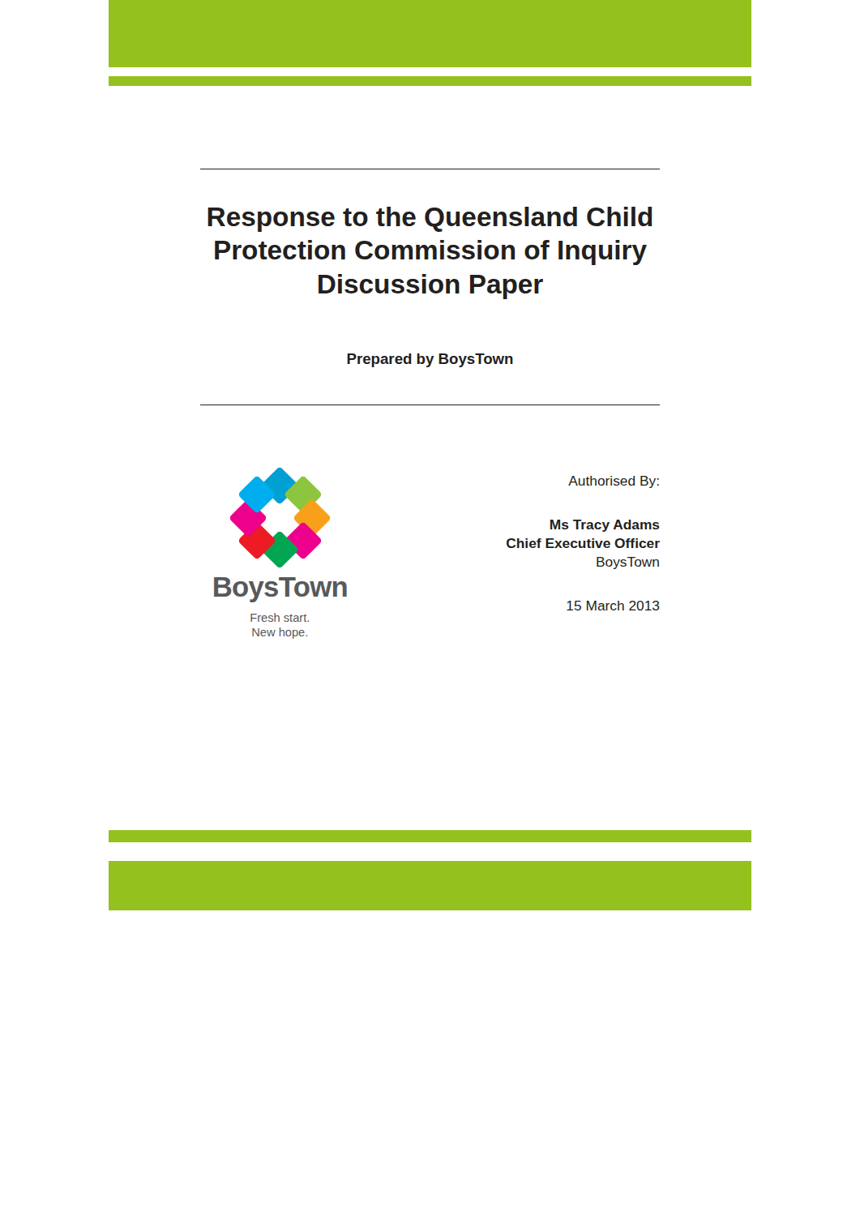Response to the Queensland Child Protection Commission of Inquiry Discussion Paper
Prepared by BoysTown
BoysTown
Fresh start.
New hope.
Authorised By:
Ms Tracy Adams
Chief Executive Officer
BoysTown
15 March 2013